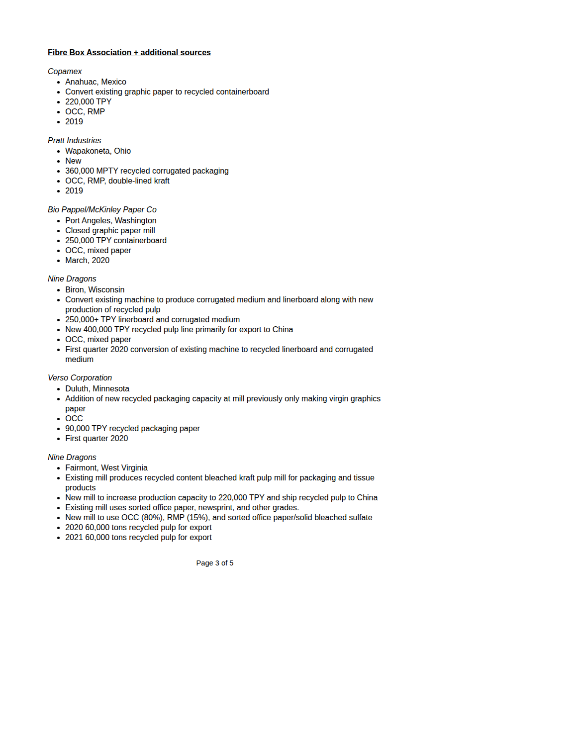Fibre Box Association + additional sources
Copamex
Anahuac, Mexico
Convert existing graphic paper to recycled containerboard
220,000 TPY
OCC, RMP
2019
Pratt Industries
Wapakoneta, Ohio
New
360,000 MPTY recycled corrugated packaging
OCC, RMP, double-lined kraft
2019
Bio Pappel/McKinley Paper Co
Port Angeles, Washington
Closed graphic paper mill
250,000 TPY containerboard
OCC, mixed paper
March, 2020
Nine Dragons
Biron, Wisconsin
Convert existing machine to produce corrugated medium and linerboard along with new production of recycled pulp
250,000+ TPY linerboard and corrugated medium
New 400,000 TPY recycled pulp line primarily for export to China
OCC, mixed paper
First quarter 2020 conversion of existing machine to recycled linerboard and corrugated medium
Verso Corporation
Duluth, Minnesota
Addition of new recycled packaging capacity at mill previously only making virgin graphics paper
OCC
90,000 TPY recycled packaging paper
First quarter 2020
Nine Dragons
Fairmont, West Virginia
Existing mill produces recycled content bleached kraft pulp mill for packaging and tissue products
New mill to increase production capacity to 220,000 TPY and ship recycled pulp to China
Existing mill uses sorted office paper, newsprint, and other grades.
New mill to use OCC (80%), RMP (15%), and sorted office paper/solid bleached sulfate
2020 60,000 tons recycled pulp for export
2021 60,000 tons recycled pulp for export
Page 3 of 5